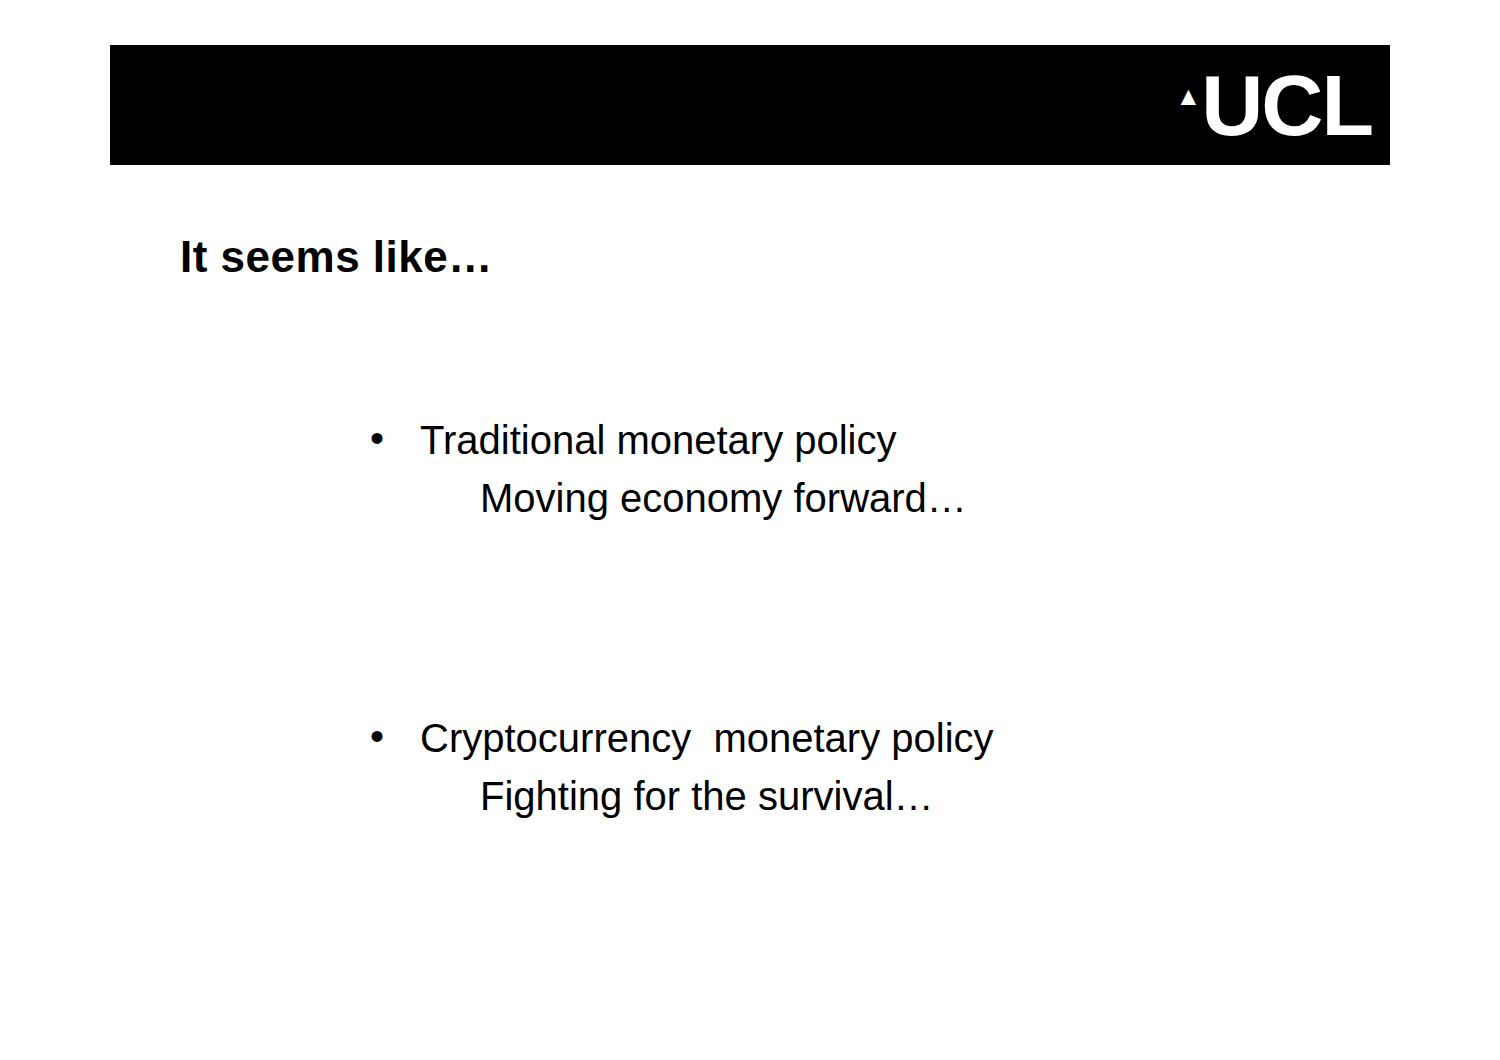▲UCL
It seems like…
Traditional monetary policy Moving economy forward…
Cryptocurrency monetary policy Fighting for the survival…